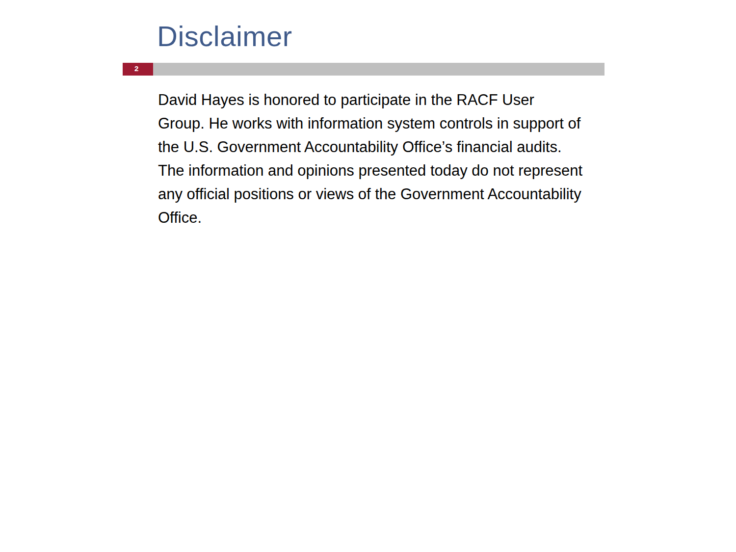Disclaimer
2
David Hayes is honored to participate in the RACF User Group. He works with information system controls in support of the U.S. Government Accountability Office’s financial audits. The information and opinions presented today do not represent any official positions or views of the Government Accountability Office.